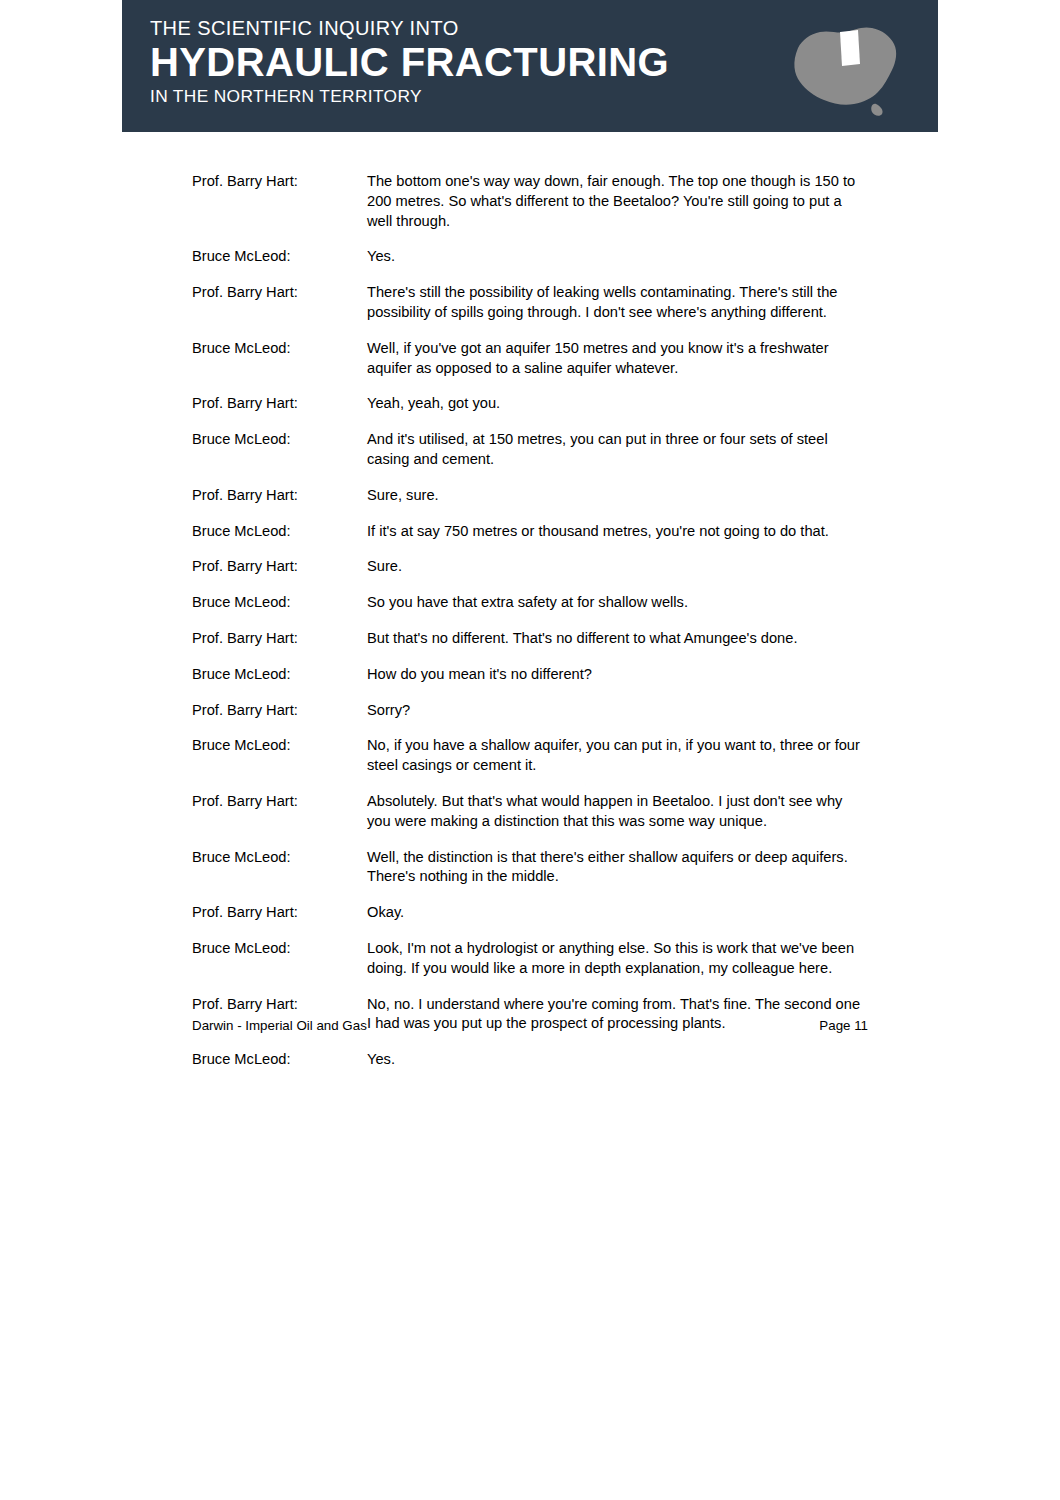The Scientific Inquiry into
Hydraulic Fracturing
in the Northern Territory
Australia map outline with Northern Territory highlighted
| Prof. Barry Hart: | The bottom one's way way down, fair enough. The top one though is 150 to 200 metres. So what's different to the Beetaloo? You're still going to put a well through. |
| Bruce McLeod: | Yes. |
| Prof. Barry Hart: | There's still the possibility of leaking wells contaminating. There's still the possibility of spills going through. I don't see where's anything different. |
| Bruce McLeod: | Well, if you've got an aquifer 150 metres and you know it's a freshwater aquifer as opposed to a saline aquifer whatever. |
| Prof. Barry Hart: | Yeah, yeah, got you. |
| Bruce McLeod: | And it's utilised, at 150 metres, you can put in three or four sets of steel casing and cement. |
| Prof. Barry Hart: | Sure, sure. |
| Bruce McLeod: | If it's at say 750 metres or thousand metres, you're not going to do that. |
| Prof. Barry Hart: | Sure. |
| Bruce McLeod: | So you have that extra safety at for shallow wells. |
| Prof. Barry Hart: | But that's no different. That's no different to what Amungee's done. |
| Bruce McLeod: | How do you mean it's no different? |
| Prof. Barry Hart: | Sorry? |
| Bruce McLeod: | No, if you have a shallow aquifer, you can put in, if you want to, three or four steel casings or cement it. |
| Prof. Barry Hart: | Absolutely. But that's what would happen in Beetaloo. I just don't see why you were making a distinction that this was some way unique. |
| Bruce McLeod: | Well, the distinction is that there's either shallow aquifers or deep aquifers. There's nothing in the middle. |
| Prof. Barry Hart: | Okay. |
| Bruce McLeod: | Look, I'm not a hydrologist or anything else. So this is work that we've been doing. If you would like a more in depth explanation, my colleague here. |
| Prof. Barry Hart: | No, no. I understand where you're coming from. That's fine. The second one I had was you put up the prospect of processing plants. |
| Bruce McLeod: | Yes. |
Darwin - Imperial Oil and Gas Page 11